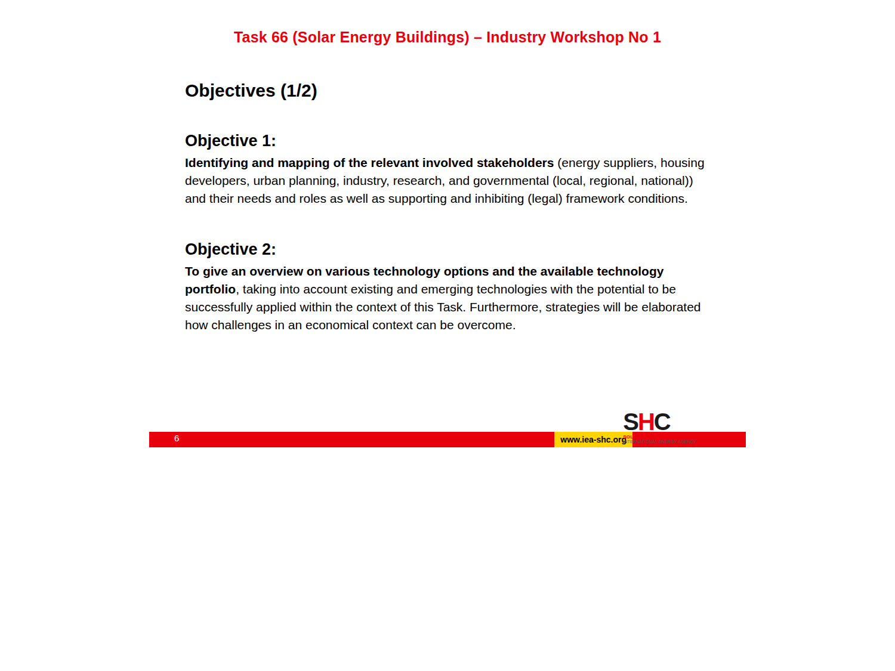Task 66 (Solar Energy Buildings) – Industry Workshop No 1
Objectives (1/2)
Objective 1:
Identifying and mapping of the relevant involved stakeholders (energy suppliers, housing developers, urban planning, industry, research, and governmental (local, regional, national)) and their needs and roles as well as supporting and inhibiting (legal) framework conditions.
Objective 2:
To give an overview on various technology options and the available technology portfolio, taking into account existing and emerging technologies with the potential to be successfully applied within the context of this Task. Furthermore, strategies will be elaborated how challenges in an economical context can be overcome.
6
www.iea-shc.org
SHC
SOLAR HEATING & COOLING PROGRAMME
INTERNATIONAL ENERGY AGENCY